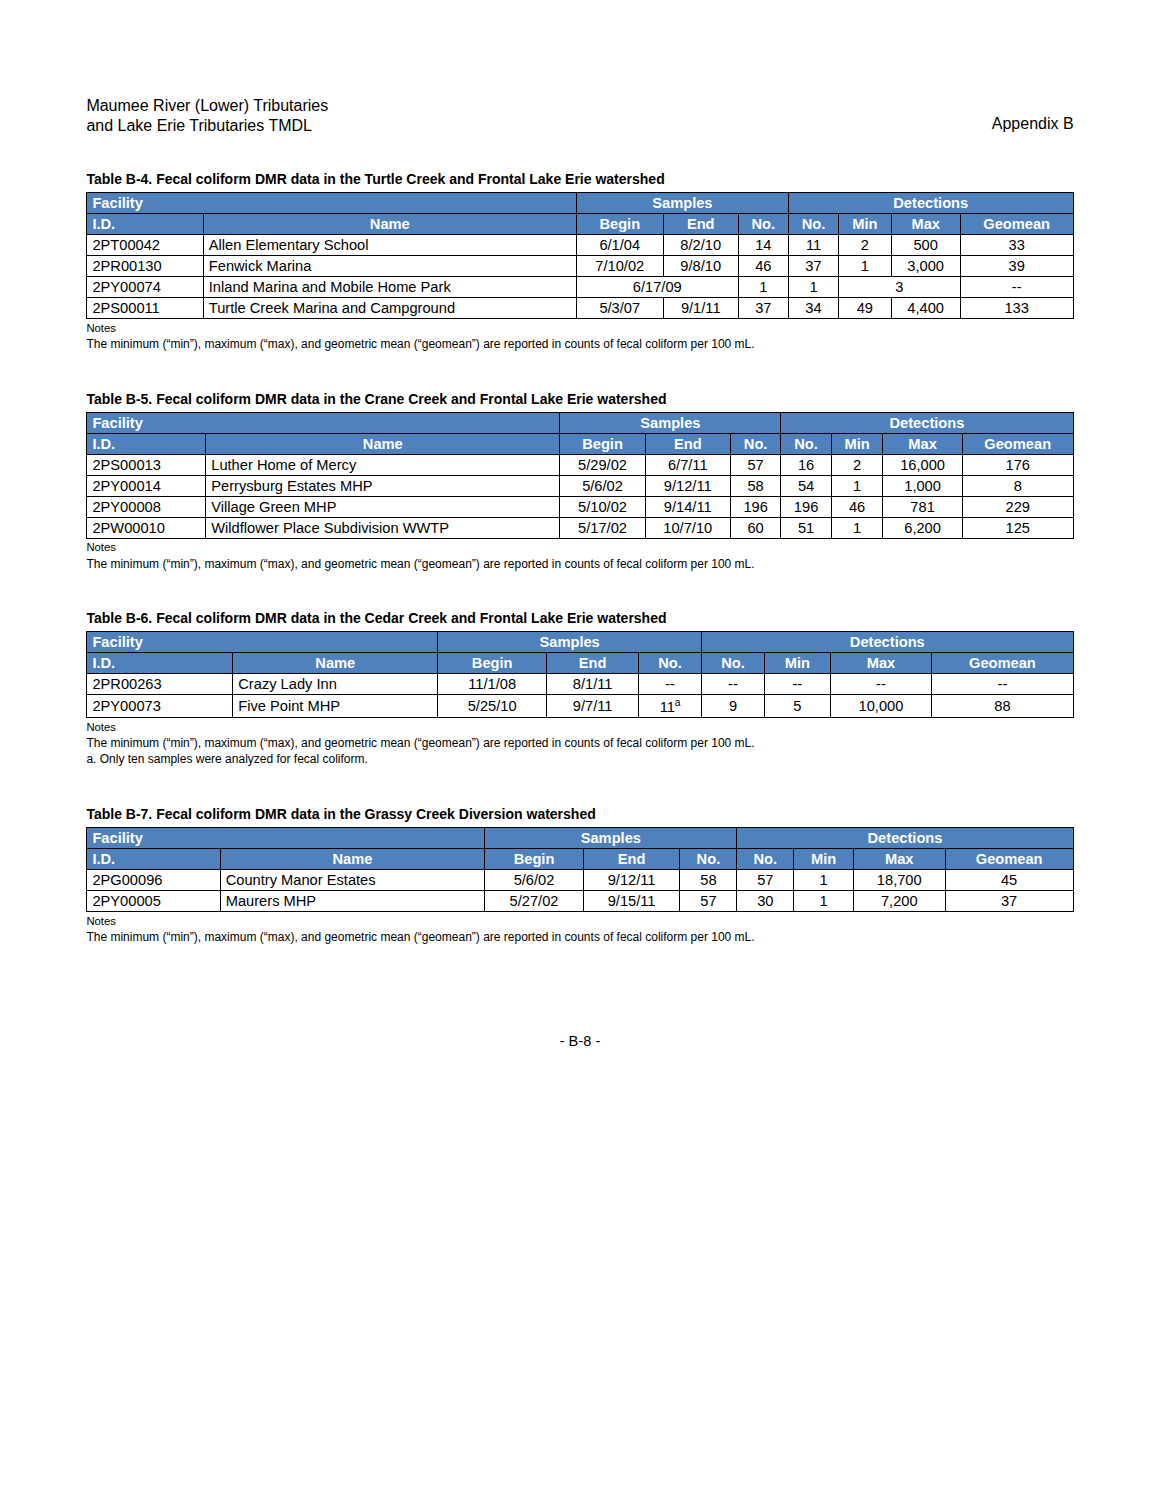Maumee River (Lower) Tributaries
and Lake Erie Tributaries TMDL
Appendix B
Table B-4. Fecal coliform DMR data in the Turtle Creek and Frontal Lake Erie watershed
| Facility | Samples | Detections |
| --- | --- | --- |
| I.D. | Name | Begin | End | No. | No. | Min | Max | Geomean |
| 2PT00042 | Allen Elementary School | 6/1/04 | 8/2/10 | 14 | 11 | 2 | 500 | 33 |
| 2PR00130 | Fenwick Marina | 7/10/02 | 9/8/10 | 46 | 37 | 1 | 3,000 | 39 |
| 2PY00074 | Inland Marina and Mobile Home Park | 6/17/09 | 1 | 1 | 3 | -- |
| 2PS00011 | Turtle Creek Marina and Campground | 5/3/07 | 9/1/11 | 37 | 34 | 49 | 4,400 | 133 |
Notes
The minimum (“min”), maximum (“max), and geometric mean (“geomean”) are reported in counts of fecal coliform per 100 mL.
Table B-5. Fecal coliform DMR data in the Crane Creek and Frontal Lake Erie watershed
| Facility | Samples | Detections |
| --- | --- | --- |
| I.D. | Name | Begin | End | No. | No. | Min | Max | Geomean |
| 2PS00013 | Luther Home of Mercy | 5/29/02 | 6/7/11 | 57 | 16 | 2 | 16,000 | 176 |
| 2PY00014 | Perrysburg Estates MHP | 5/6/02 | 9/12/11 | 58 | 54 | 1 | 1,000 | 8 |
| 2PY00008 | Village Green MHP | 5/10/02 | 9/14/11 | 196 | 196 | 46 | 781 | 229 |
| 2PW00010 | Wildflower Place Subdivision WWTP | 5/17/02 | 10/7/10 | 60 | 51 | 1 | 6,200 | 125 |
Notes
The minimum (“min”), maximum (“max), and geometric mean (“geomean”) are reported in counts of fecal coliform per 100 mL.
Table B-6. Fecal coliform DMR data in the Cedar Creek and Frontal Lake Erie watershed
| Facility | Samples | Detections |
| --- | --- | --- |
| I.D. | Name | Begin | End | No. | No. | Min | Max | Geomean |
| 2PR00263 | Crazy Lady Inn | 11/1/08 | 8/1/11 | -- | -- | -- | -- | -- |
| 2PY00073 | Five Point MHP | 5/25/10 | 9/7/11 | 11 a | 9 | 5 | 10,000 | 88 |
Notes
The minimum (“min”), maximum (“max), and geometric mean (“geomean”) are reported in counts of fecal coliform per 100 mL.
a. Only ten samples were analyzed for fecal coliform.
Table B-7. Fecal coliform DMR data in the Grassy Creek Diversion watershed
| Facility | Samples | Detections |
| --- | --- | --- |
| I.D. | Name | Begin | End | No. | No. | Min | Max | Geomean |
| 2PG00096 | Country Manor Estates | 5/6/02 | 9/12/11 | 58 | 57 | 1 | 18,700 | 45 |
| 2PY00005 | Maurers MHP | 5/27/02 | 9/15/11 | 57 | 30 | 1 | 7,200 | 37 |
Notes
The minimum (“min”), maximum (“max), and geometric mean (“geomean”) are reported in counts of fecal coliform per 100 mL.
- B-8 -